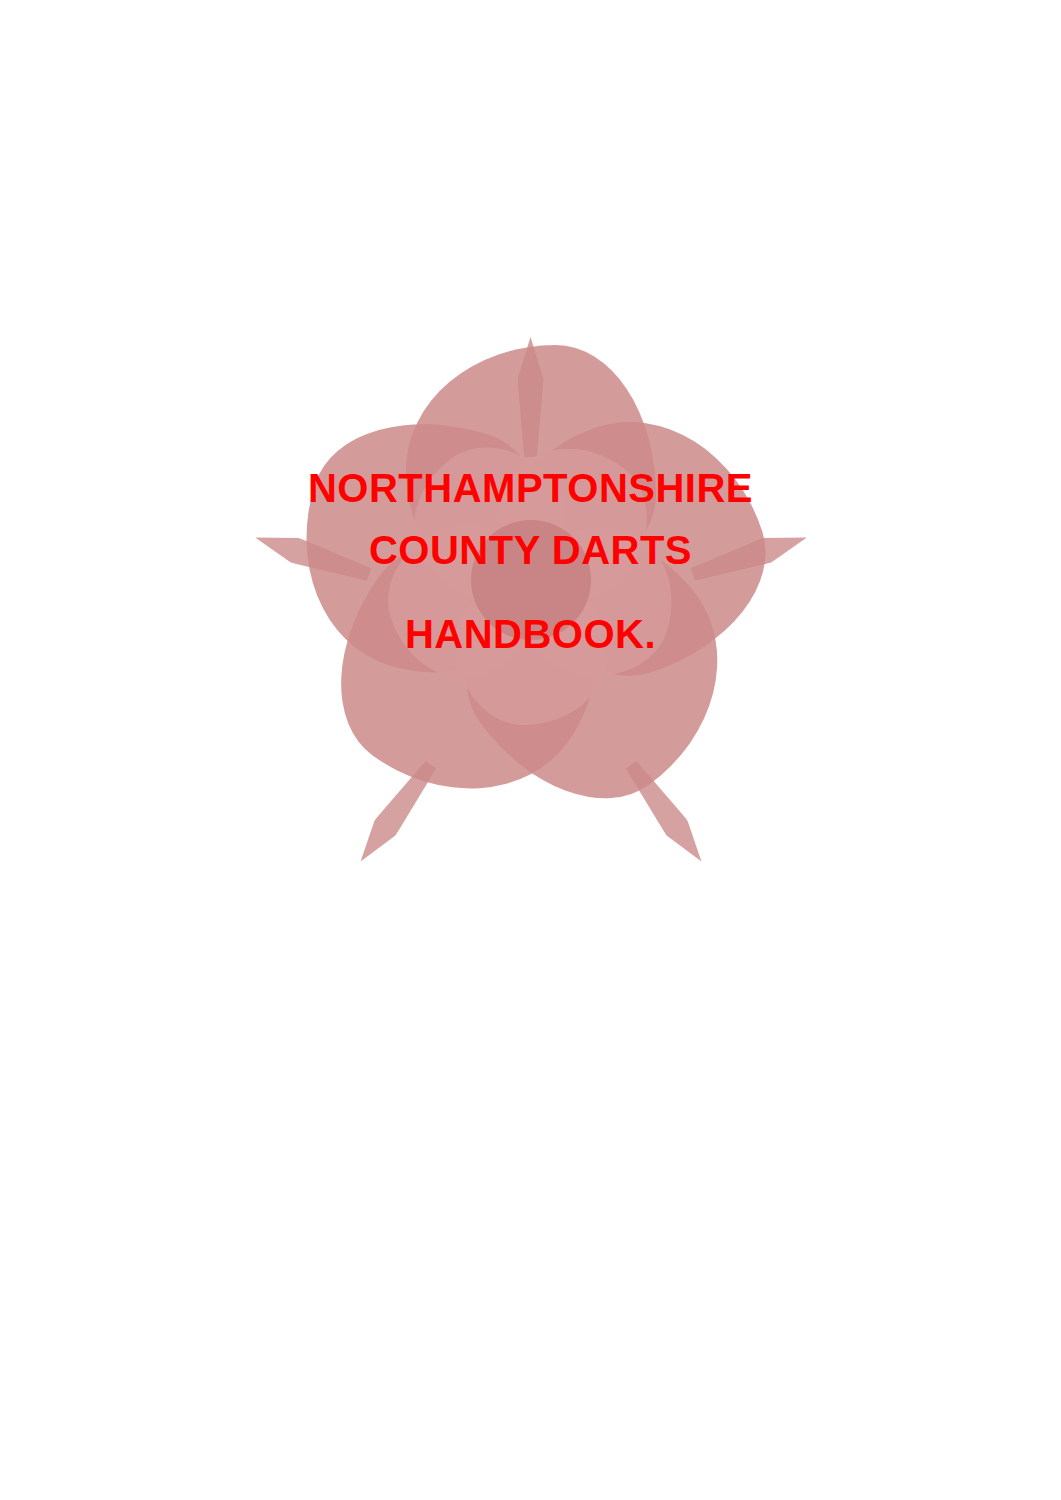NORTHAMPTONSHIRE COUNTY DARTS HANDBOOK.